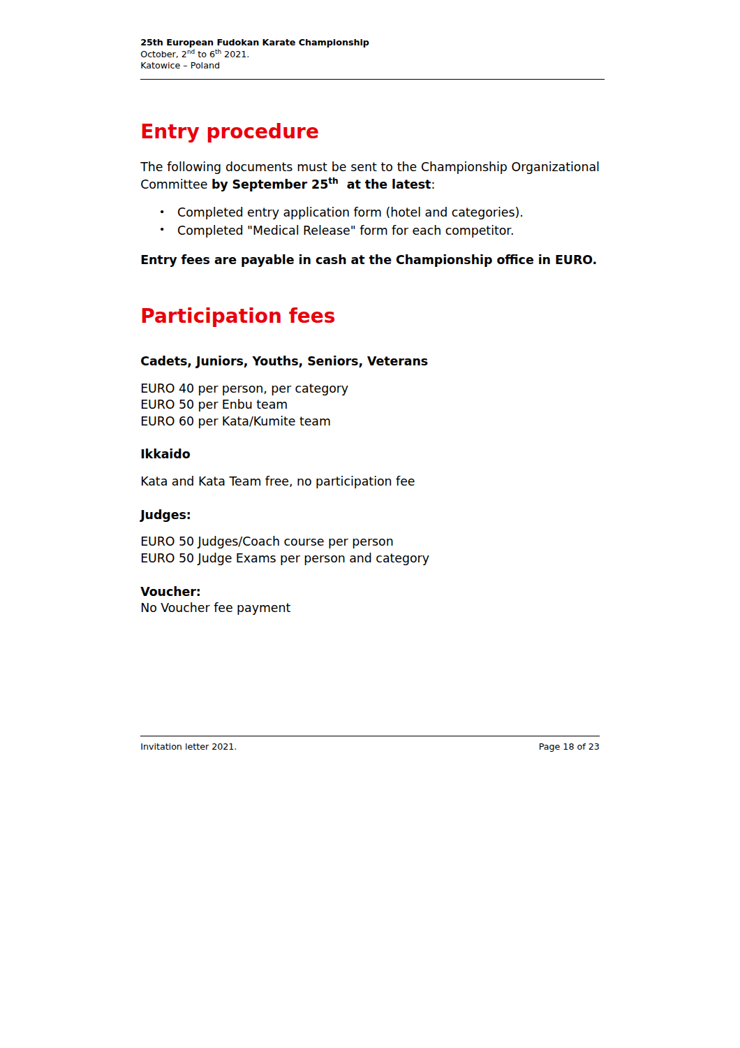25th European Fudokan Karate Championship
October, 2nd to 6th 2021.
Katowice – Poland
Entry procedure
The following documents must be sent to the Championship Organizational Committee by September 25th at the latest:
Completed entry application form (hotel and categories).
Completed "Medical Release" form for each competitor.
Entry fees are payable in cash at the Championship office in EURO.
Participation fees
Cadets, Juniors, Youths, Seniors, Veterans
EURO 40 per person, per category
EURO 50 per Enbu team
EURO 60 per Kata/Kumite team
Ikkaido
Kata and Kata Team free, no participation fee
Judges:
EURO 50 Judges/Coach course per person
EURO 50 Judge Exams per person and category
Voucher:
No Voucher fee payment
Invitation letter 2021. Page 18 of 23